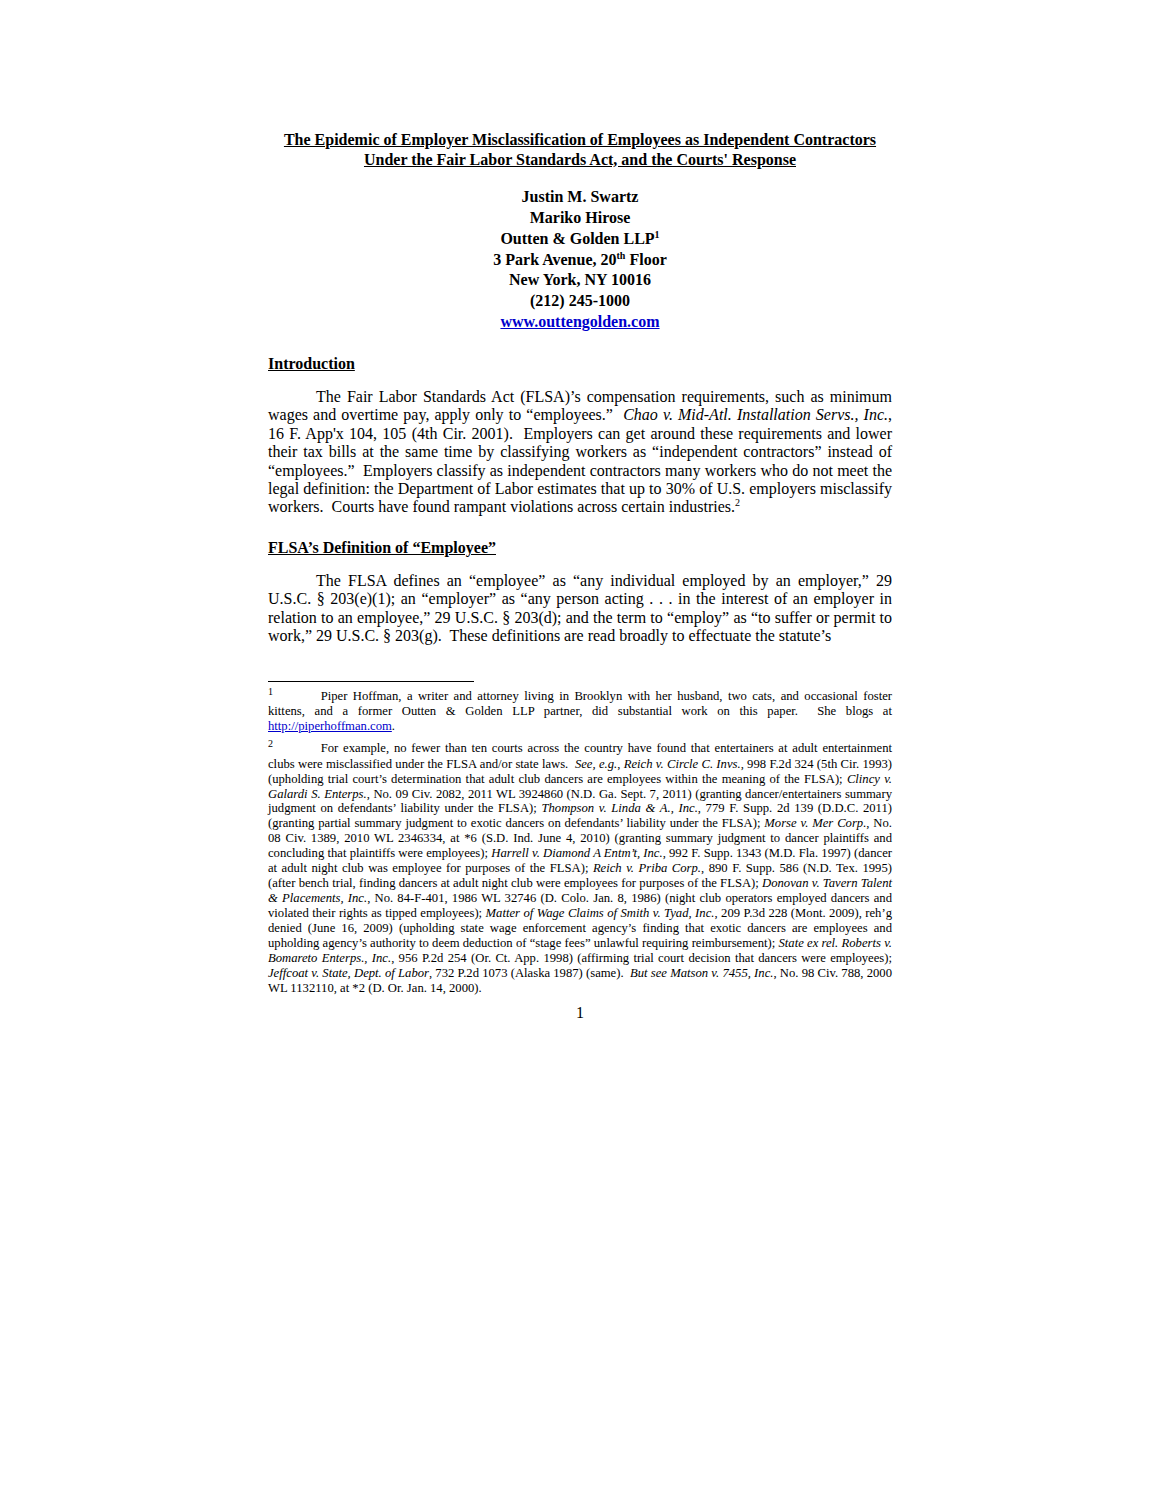The Epidemic of Employer Misclassification of Employees as Independent Contractors
Under the Fair Labor Standards Act, and the Courts' Response
Justin M. Swartz
Mariko Hirose
Outten & Golden LLP1
3 Park Avenue, 20th Floor
New York, NY 10016
(212) 245-1000
www.outtengolden.com
Introduction
The Fair Labor Standards Act (FLSA)’s compensation requirements, such as minimum wages and overtime pay, apply only to “employees.” Chao v. Mid-Atl. Installation Servs., Inc., 16 F. App'x 104, 105 (4th Cir. 2001). Employers can get around these requirements and lower their tax bills at the same time by classifying workers as “independent contractors” instead of “employees.” Employers classify as independent contractors many workers who do not meet the legal definition: the Department of Labor estimates that up to 30% of U.S. employers misclassify workers. Courts have found rampant violations across certain industries.2
FLSA’s Definition of “Employee”
The FLSA defines an “employee” as “any individual employed by an employer,” 29 U.S.C. § 203(e)(1); an “employer” as “any person acting . . . in the interest of an employer in relation to an employee,” 29 U.S.C. § 203(d); and the term to “employ” as “to suffer or permit to work,” 29 U.S.C. § 203(g). These definitions are read broadly to effectuate the statute’s
1 Piper Hoffman, a writer and attorney living in Brooklyn with her husband, two cats, and occasional foster kittens, and a former Outten & Golden LLP partner, did substantial work on this paper. She blogs at http://piperhoffman.com.
2 For example, no fewer than ten courts across the country have found that entertainers at adult entertainment clubs were misclassified under the FLSA and/or state laws. See, e.g., Reich v. Circle C. Invs., 998 F.2d 324 (5th Cir. 1993) (upholding trial court’s determination that adult club dancers are employees within the meaning of the FLSA); Clincy v. Galardi S. Enterps., No. 09 Civ. 2082, 2011 WL 3924860 (N.D. Ga. Sept. 7, 2011) (granting dancer/entertainers summary judgment on defendants’ liability under the FLSA); Thompson v. Linda & A., Inc., 779 F. Supp. 2d 139 (D.D.C. 2011) (granting partial summary judgment to exotic dancers on defendants’ liability under the FLSA); Morse v. Mer Corp., No. 08 Civ. 1389, 2010 WL 2346334, at *6 (S.D. Ind. June 4, 2010) (granting summary judgment to dancer plaintiffs and concluding that plaintiffs were employees); Harrell v. Diamond A Entm’t, Inc., 992 F. Supp. 1343 (M.D. Fla. 1997) (dancer at adult night club was employee for purposes of the FLSA); Reich v. Priba Corp., 890 F. Supp. 586 (N.D. Tex. 1995) (after bench trial, finding dancers at adult night club were employees for purposes of the FLSA); Donovan v. Tavern Talent & Placements, Inc., No. 84-F-401, 1986 WL 32746 (D. Colo. Jan. 8, 1986) (night club operators employed dancers and violated their rights as tipped employees); Matter of Wage Claims of Smith v. Tyad, Inc., 209 P.3d 228 (Mont. 2009), reh’g denied (June 16, 2009) (upholding state wage enforcement agency’s finding that exotic dancers are employees and upholding agency’s authority to deem deduction of “stage fees” unlawful requiring reimbursement); State ex rel. Roberts v. Bomareto Enterps., Inc., 956 P.2d 254 (Or. Ct. App. 1998) (affirming trial court decision that dancers were employees); Jeffcoat v. State, Dept. of Labor, 732 P.2d 1073 (Alaska 1987) (same). But see Matson v. 7455, Inc., No. 98 Civ. 788, 2000 WL 1132110, at *2 (D. Or. Jan. 14, 2000).
1